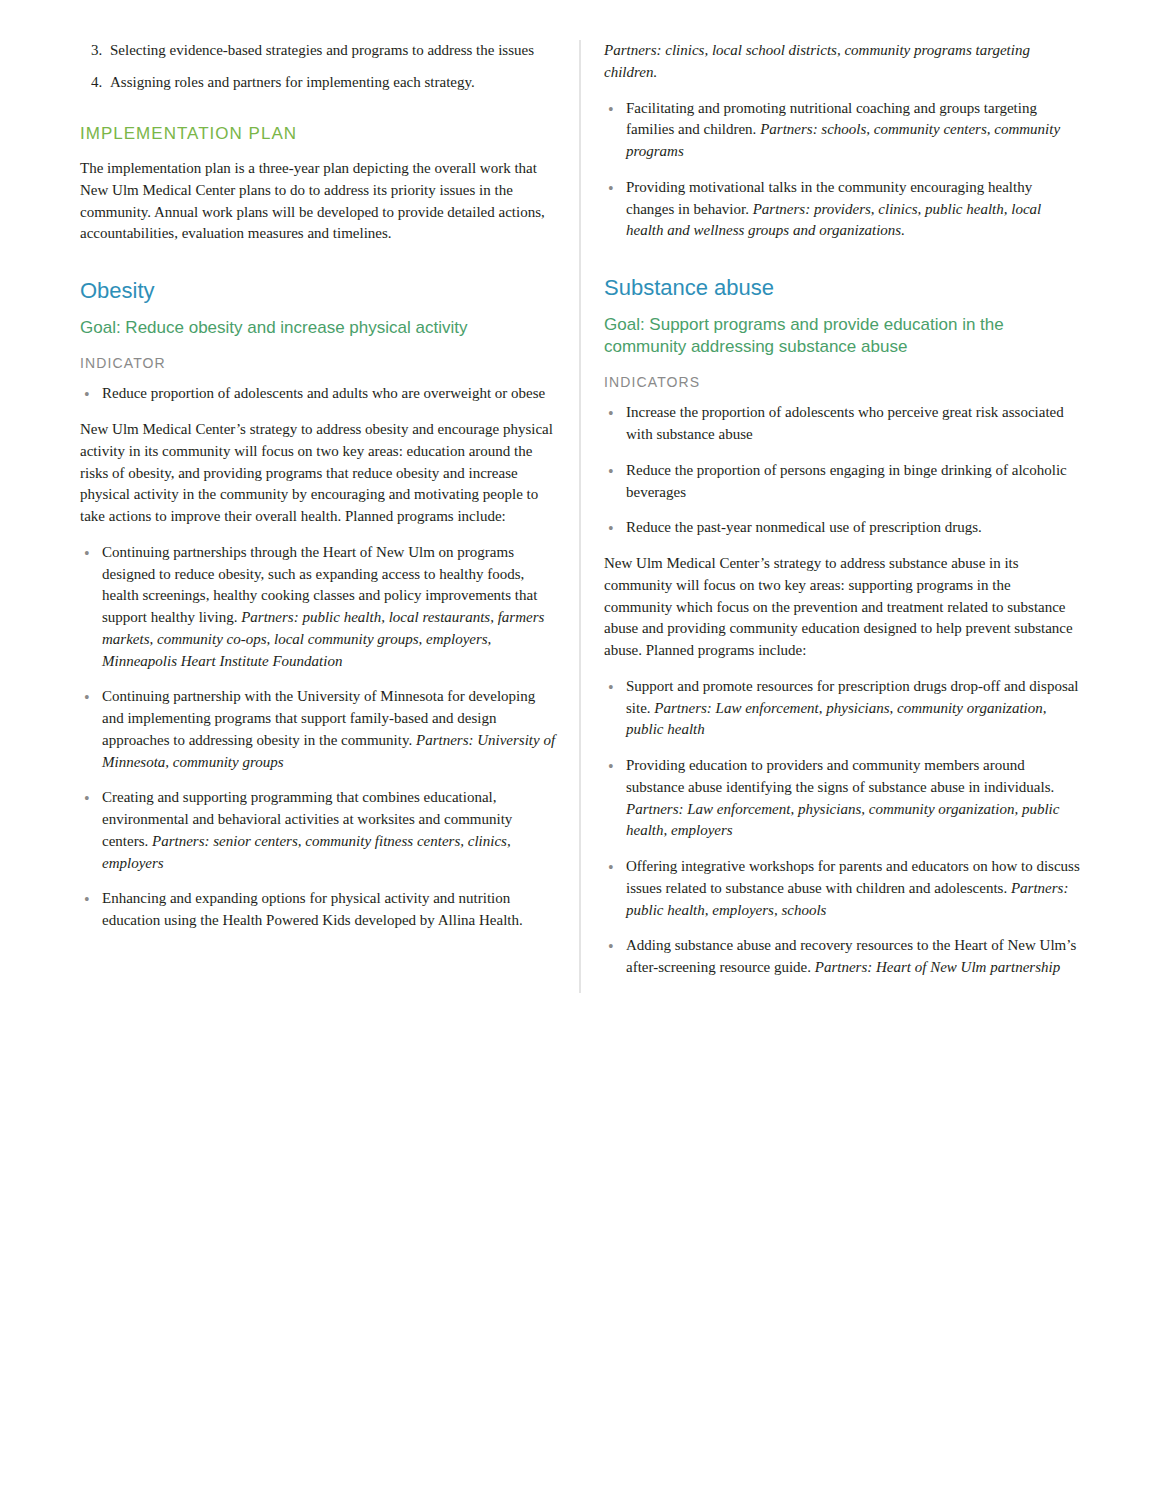Selecting evidence-based strategies and programs to address the issues
Assigning roles and partners for implementing each strategy.
Implementation plan
The implementation plan is a three-year plan depicting the overall work that New Ulm Medical Center plans to do to address its priority issues in the community. Annual work plans will be developed to provide detailed actions, accountabilities, evaluation measures and timelines.
Obesity
Goal: Reduce obesity and increase physical activity
Indicator
Reduce proportion of adolescents and adults who are overweight or obese
New Ulm Medical Center’s strategy to address obesity and encourage physical activity in its community will focus on two key areas: education around the risks of obesity, and providing programs that reduce obesity and increase physical activity in the community by encouraging and motivating people to take actions to improve their overall health. Planned programs include:
Continuing partnerships through the Heart of New Ulm on programs designed to reduce obesity, such as expanding access to healthy foods, health screenings, healthy cooking classes and policy improvements that support healthy living. Partners: public health, local restaurants, farmers markets, community co-ops, local community groups, employers, Minneapolis Heart Institute Foundation
Continuing partnership with the University of Minnesota for developing and implementing programs that support family-based and design approaches to addressing obesity in the community. Partners: University of Minnesota, community groups
Creating and supporting programming that combines educational, environmental and behavioral activities at worksites and community centers. Partners: senior centers, community fitness centers, clinics, employers
Enhancing and expanding options for physical activity and nutrition education using the Health Powered Kids developed by Allina Health.
Partners: clinics, local school districts, community programs targeting children.
Facilitating and promoting nutritional coaching and groups targeting families and children. Partners: schools, community centers, community programs
Providing motivational talks in the community encouraging healthy changes in behavior. Partners: providers, clinics, public health, local health and wellness groups and organizations.
Substance abuse
Goal: Support programs and provide education in the community addressing substance abuse
Indicators
Increase the proportion of adolescents who perceive great risk associated with substance abuse
Reduce the proportion of persons engaging in binge drinking of alcoholic beverages
Reduce the past-year nonmedical use of prescription drugs.
New Ulm Medical Center’s strategy to address substance abuse in its community will focus on two key areas: supporting programs in the community which focus on the prevention and treatment related to substance abuse and providing community education designed to help prevent substance abuse. Planned programs include:
Support and promote resources for prescription drugs drop-off and disposal site. Partners: Law enforcement, physicians, community organization, public health
Providing education to providers and community members around substance abuse identifying the signs of substance abuse in individuals. Partners: Law enforcement, physicians, community organization, public health, employers
Offering integrative workshops for parents and educators on how to discuss issues related to substance abuse with children and adolescents. Partners: public health, employers, schools
Adding substance abuse and recovery resources to the Heart of New Ulm’s after-screening resource guide. Partners: Heart of New Ulm partnership